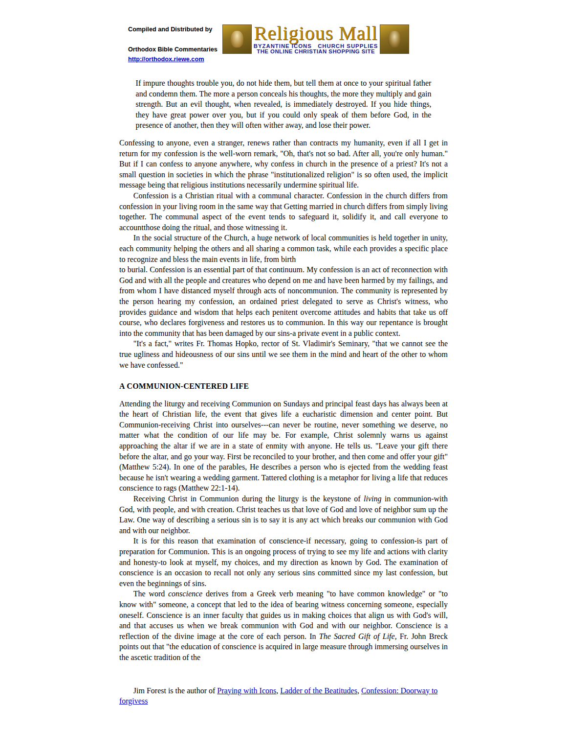Compiled and Distributed by
Orthodox Bible Commentaries
http://orthodox.riewe.com
Religious Mall BYZANTINE ICONS CHURCH SUPPLIES THE ONLINE CHRISTIAN SHOPPING SITE
If impure thoughts trouble you, do not hide them, but tell them at once to your spiritual father and condemn them. The more a person conceals his thoughts, the more they multiply and gain strength. But an evil thought, when revealed, is immediately destroyed. If you hide things, they have great power over you, but if you could only speak of them before God, in the presence of another, then they will often wither away, and lose their power.
Confessing to anyone, even a stranger, renews rather than contracts my humanity, even if all I get in return for my confession is the well-worn remark, "Oh, that's not so bad. After all, you're only human." But if I can confess to anyone anywhere, why confess in church in the presence of a priest? It's not a small question in societies in which the phrase "institutionalized religion" is so often used, the implicit message being that religious institutions necessarily undermine spiritual life.
Confession is a Christian ritual with a communal character. Confession in the church differs from confession in your living room in the same way that Getting married in church differs from simply living together. The communal aspect of the event tends to safeguard it, solidify it, and call everyone to accountthose doing the ritual, and those witnessing it.
In the social structure of the Church, a huge network of local communities is held together in unity, each community helping the others and all sharing a common task, while each provides a specific place to recognize and bless the main events in life, from birth
to burial. Confession is an essential part of that continuum. My confession is an act of reconnection with God and with all the people and creatures who depend on me and have been harmed by my failings, and from whom I have distanced myself through acts of noncommunion. The community is represented by the person hearing my confession, an ordained priest delegated to serve as Christ's witness, who provides guidance and wisdom that helps each penitent overcome attitudes and habits that take us off course, who declares forgiveness and restores us to communion. In this way our repentance is brought into the community that has been damaged by our sins-a private event in a public context.
"It's a fact," writes Fr. Thomas Hopko, rector of St. Vladimir's Seminary, "that we cannot see the true ugliness and hideousness of our sins until we see them in the mind and heart of the other to whom we have confessed."
A COMMUNION-CENTERED LIFE
Attending the liturgy and receiving Communion on Sundays and principal feast days has always been at the heart of Christian life, the event that gives life a eucharistic dimension and center point. But Communion-receiving Christ into ourselves---can never be routine, never something we deserve, no matter what the condition of our life may be. For example, Christ solemnly warns us against approaching the altar if we are in a state of enmity with anyone. He tells us. "Leave your gift there before the altar, and go your way. First be reconciled to your brother, and then come and offer your gift" (Matthew 5:24). In one of the parables, He describes a person who is ejected from the wedding feast because he isn't wearing a wedding garment. Tattered clothing is a metaphor for living a life that reduces conscience to rags (Matthew 22:1-14).
Receiving Christ in Communion during the liturgy is the keystone of living in communion-with God, with people, and with creation. Christ teaches us that love of God and love of neighbor sum up the Law. One way of describing a serious sin is to say it is any act which breaks our communion with God and with our neighbor.
It is for this reason that examination of conscience-if necessary, going to confession-is part of preparation for Communion. This is an ongoing process of trying to see my life and actions with clarity and honesty-to look at myself, my choices, and my direction as known by God. The examination of conscience is an occasion to recall not only any serious sins committed since my last confession, but even the beginnings of sins.
The word conscience derives from a Greek verb meaning "to have common knowledge" or "to know with" someone, a concept that led to the idea of bearing witness concerning someone, especially oneself. Conscience is an inner faculty that guides us in making choices that align us with God's will, and that accuses us when we break communion with God and with our neighbor. Conscience is a reflection of the divine image at the core of each person. In The Sacred Gift of Life, Fr. John Breck points out that "the education of conscience is acquired in large measure through immersing ourselves in the ascetic tradition of the
Jim Forest is the author of Praying with Icons, Ladder of the Beatitudes, Confession: Doorway to forgivess